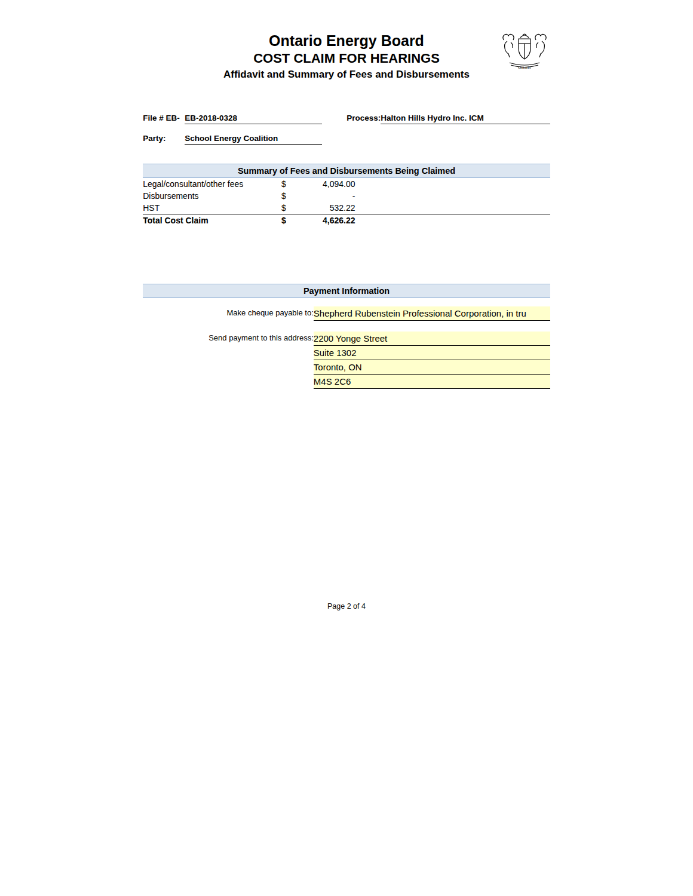Ontario
Ontario Energy Board
COST CLAIM FOR HEARINGS
Affidavit and Summary of Fees and Disbursements
| File # EB- | EB-2018-0328 | | Process: | Halton Hills Hydro Inc. ICM |
| Party: | School Energy Coalition | |
Summary of Fees and Disbursements Being Claimed
| Legal/consultant/other fees | $ | 4,094.00 | |
| Disbursements | $ | - | |
| HST | $ | 532.22 | |
| Total Cost Claim | $ | 4,626.22 | |
Payment Information
| Make cheque payable to: | Shepherd Rubenstein Professional Corporation, in tru |
| Send payment to this address: | 2200 Yonge Street |
| | Suite 1302 |
| | Toronto, ON |
| | M4S 2C6 |
Page 2 of 4